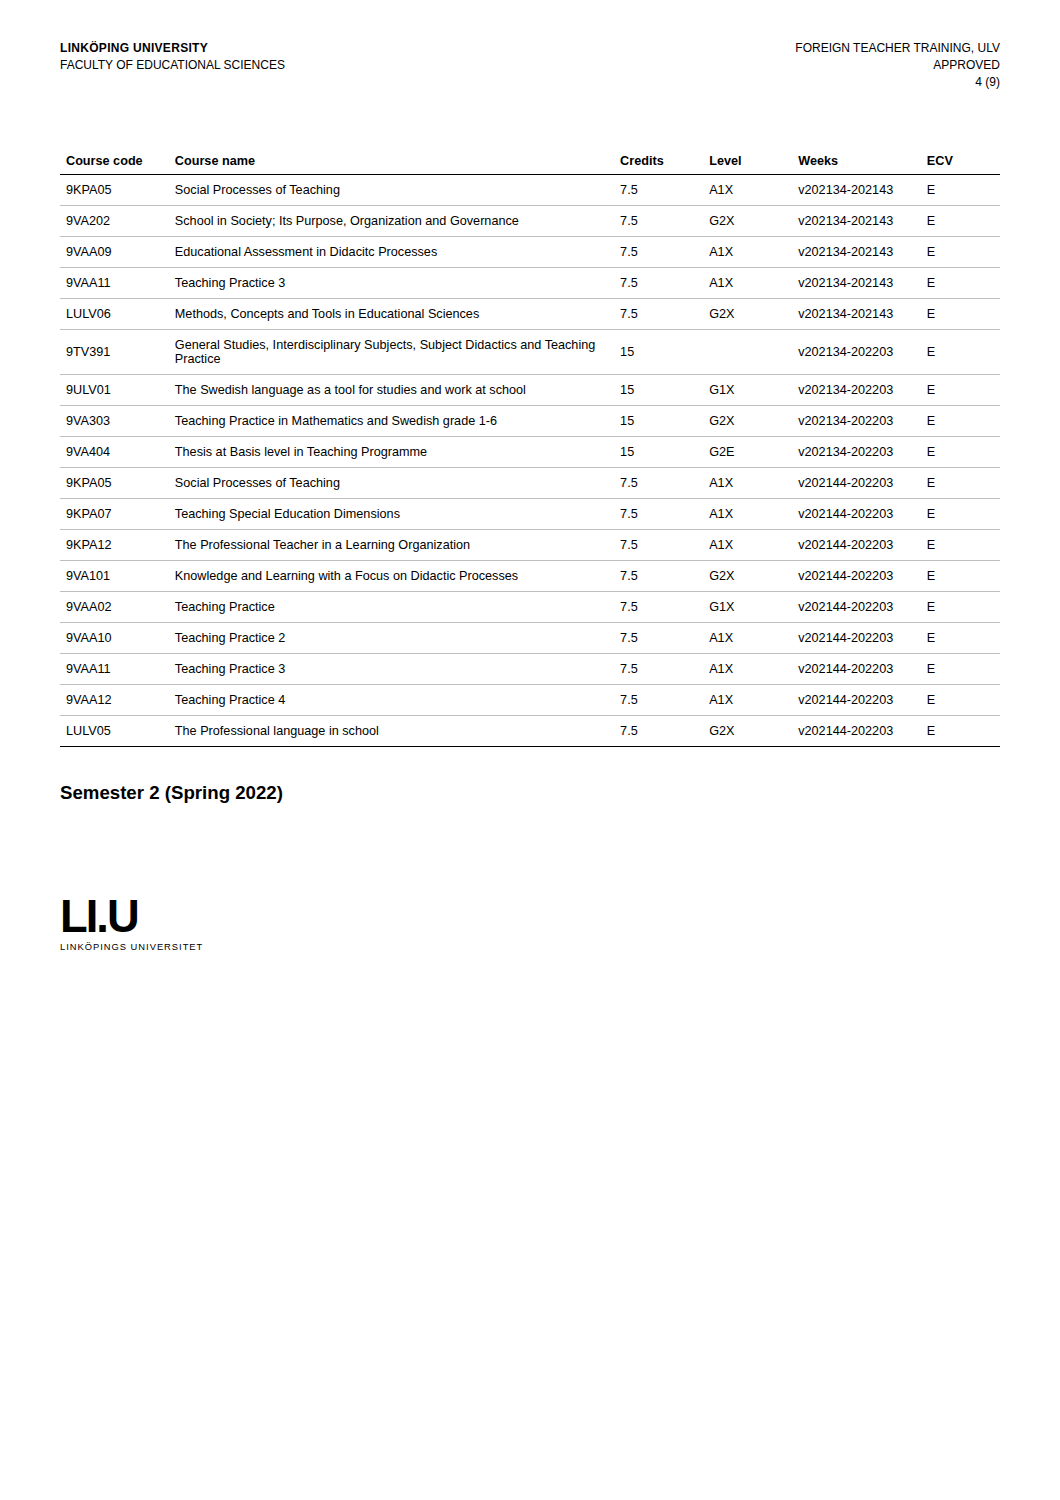LINKÖPING UNIVERSITY
FACULTY OF EDUCATIONAL SCIENCES
FOREIGN TEACHER TRAINING, ULV
APPROVED
4 (9)
| Course code | Course name | Credits | Level | Weeks | ECV |
| --- | --- | --- | --- | --- | --- |
| 9KPA05 | Social Processes of Teaching | 7.5 | A1X | v202134-202143 | E |
| 9VA202 | School in Society; Its Purpose, Organization and Governance | 7.5 | G2X | v202134-202143 | E |
| 9VAA09 | Educational Assessment in Didacitc Processes | 7.5 | A1X | v202134-202143 | E |
| 9VAA11 | Teaching Practice 3 | 7.5 | A1X | v202134-202143 | E |
| LULV06 | Methods, Concepts and Tools in Educational Sciences | 7.5 | G2X | v202134-202143 | E |
| 9TV391 | General Studies, Interdisciplinary Subjects, Subject Didactics and Teaching Practice | 15 | | v202134-202203 | E |
| 9ULV01 | The Swedish language as a tool for studies and work at school | 15 | G1X | v202134-202203 | E |
| 9VA303 | Teaching Practice in Mathematics and Swedish grade 1-6 | 15 | G2X | v202134-202203 | E |
| 9VA404 | Thesis at Basis level in Teaching Programme | 15 | G2E | v202134-202203 | E |
| 9KPA05 | Social Processes of Teaching | 7.5 | A1X | v202144-202203 | E |
| 9KPA07 | Teaching Special Education Dimensions | 7.5 | A1X | v202144-202203 | E |
| 9KPA12 | The Professional Teacher in a Learning Organization | 7.5 | A1X | v202144-202203 | E |
| 9VA101 | Knowledge and Learning with a Focus on Didactic Processes | 7.5 | G2X | v202144-202203 | E |
| 9VAA02 | Teaching Practice | 7.5 | G1X | v202144-202203 | E |
| 9VAA10 | Teaching Practice 2 | 7.5 | A1X | v202144-202203 | E |
| 9VAA11 | Teaching Practice 3 | 7.5 | A1X | v202144-202203 | E |
| 9VAA12 | Teaching Practice 4 | 7.5 | A1X | v202144-202203 | E |
| LULV05 | The Professional language in school | 7.5 | G2X | v202144-202203 | E |
Semester 2 (Spring 2022)
LI.U
LINKÖPINGS UNIVERSITET